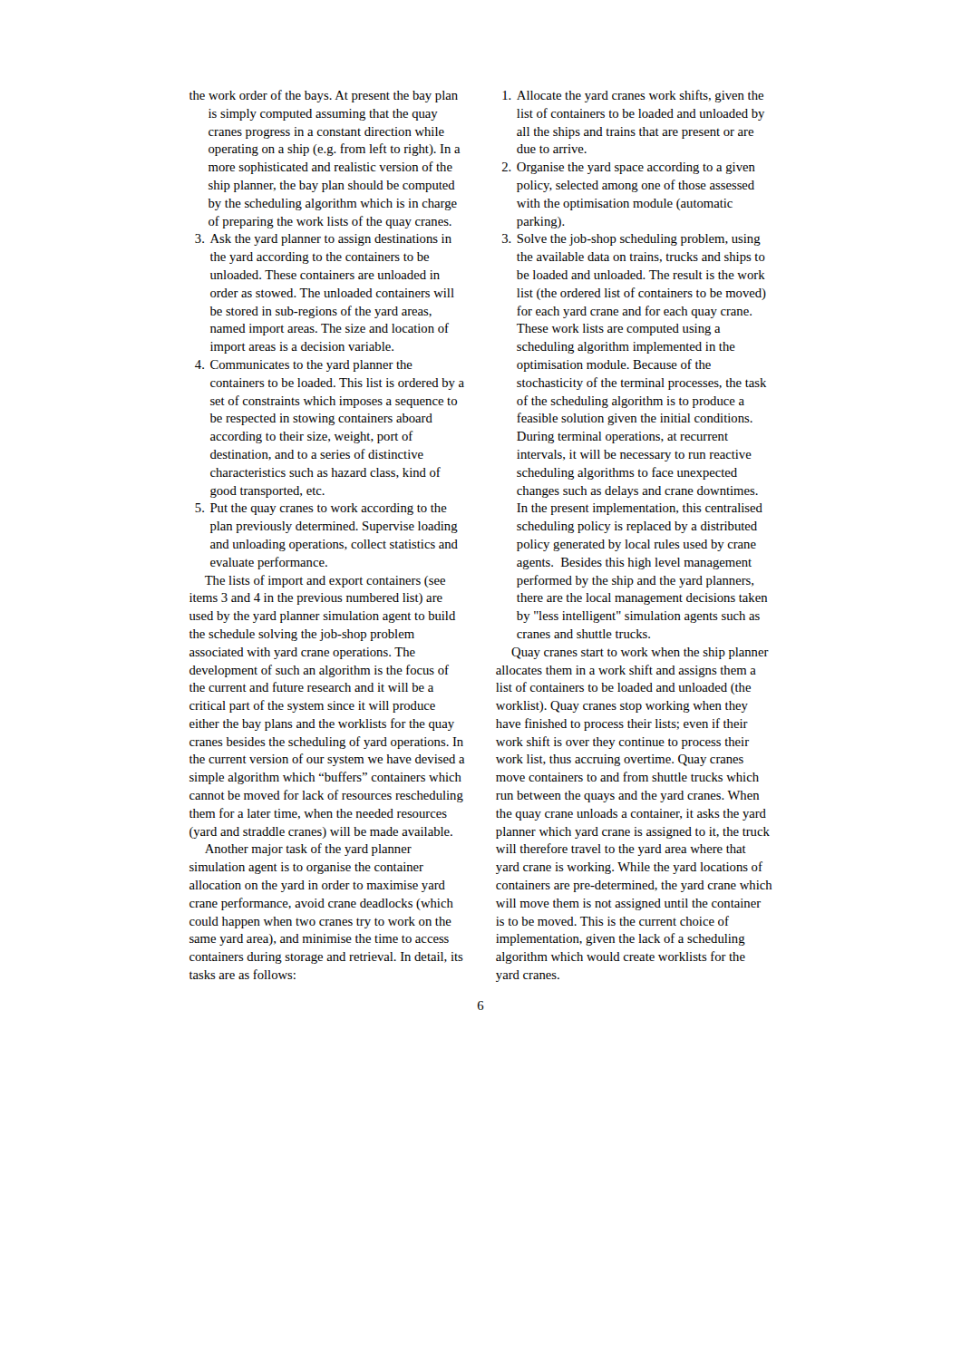the work order of the bays. At present the bay plan is simply computed assuming that the quay cranes progress in a constant direction while operating on a ship (e.g. from left to right). In a more sophisticated and realistic version of the ship planner, the bay plan should be computed by the scheduling algorithm which is in charge of preparing the work lists of the quay cranes.
Ask the yard planner to assign destinations in the yard according to the containers to be unloaded. These containers are unloaded in order as stowed. The unloaded containers will be stored in sub-regions of the yard areas, named import areas. The size and location of import areas is a decision variable.
Communicates to the yard planner the containers to be loaded. This list is ordered by a set of constraints which imposes a sequence to be respected in stowing containers aboard according to their size, weight, port of destination, and to a series of distinctive characteristics such as hazard class, kind of good transported, etc.
Put the quay cranes to work according to the plan previously determined. Supervise loading and unloading operations, collect statistics and evaluate performance.
The lists of import and export containers (see items 3 and 4 in the previous numbered list) are used by the yard planner simulation agent to build the schedule solving the job-shop problem associated with yard crane operations. The development of such an algorithm is the focus of the current and future research and it will be a critical part of the system since it will produce either the bay plans and the worklists for the quay cranes besides the scheduling of yard operations. In the current version of our system we have devised a simple algorithm which “buffers” containers which cannot be moved for lack of resources rescheduling them for a later time, when the needed resources (yard and straddle cranes) will be made available.
Another major task of the yard planner simulation agent is to organise the container allocation on the yard in order to maximise yard crane performance, avoid crane deadlocks (which could happen when two cranes try to work on the same yard area), and minimise the time to access containers during storage and retrieval. In detail, its tasks are as follows:
Allocate the yard cranes work shifts, given the list of containers to be loaded and unloaded by all the ships and trains that are present or are due to arrive.
Organise the yard space according to a given policy, selected among one of those assessed with the optimisation module (automatic parking).
Solve the job-shop scheduling problem, using the available data on trains, trucks and ships to be loaded and unloaded. The result is the work list (the ordered list of containers to be moved) for each yard crane and for each quay crane. These work lists are computed using a scheduling algorithm implemented in the optimisation module. Because of the stochasticity of the terminal processes, the task of the scheduling algorithm is to produce a feasible solution given the initial conditions. During terminal operations, at recurrent intervals, it will be necessary to run reactive scheduling algorithms to face unexpected changes such as delays and crane downtimes. In the present implementation, this centralised scheduling policy is replaced by a distributed policy generated by local rules used by crane agents. Besides this high level management performed by the ship and the yard planners, there are the local management decisions taken by "less intelligent" simulation agents such as cranes and shuttle trucks.
Quay cranes start to work when the ship planner allocates them in a work shift and assigns them a list of containers to be loaded and unloaded (the worklist). Quay cranes stop working when they have finished to process their lists; even if their work shift is over they continue to process their work list, thus accruing overtime. Quay cranes move containers to and from shuttle trucks which run between the quays and the yard cranes. When the quay crane unloads a container, it asks the yard planner which yard crane is assigned to it, the truck will therefore travel to the yard area where that yard crane is working. While the yard locations of containers are pre-determined, the yard crane which will move them is not assigned until the container is to be moved. This is the current choice of implementation, given the lack of a scheduling algorithm which would create worklists for the yard cranes.
6